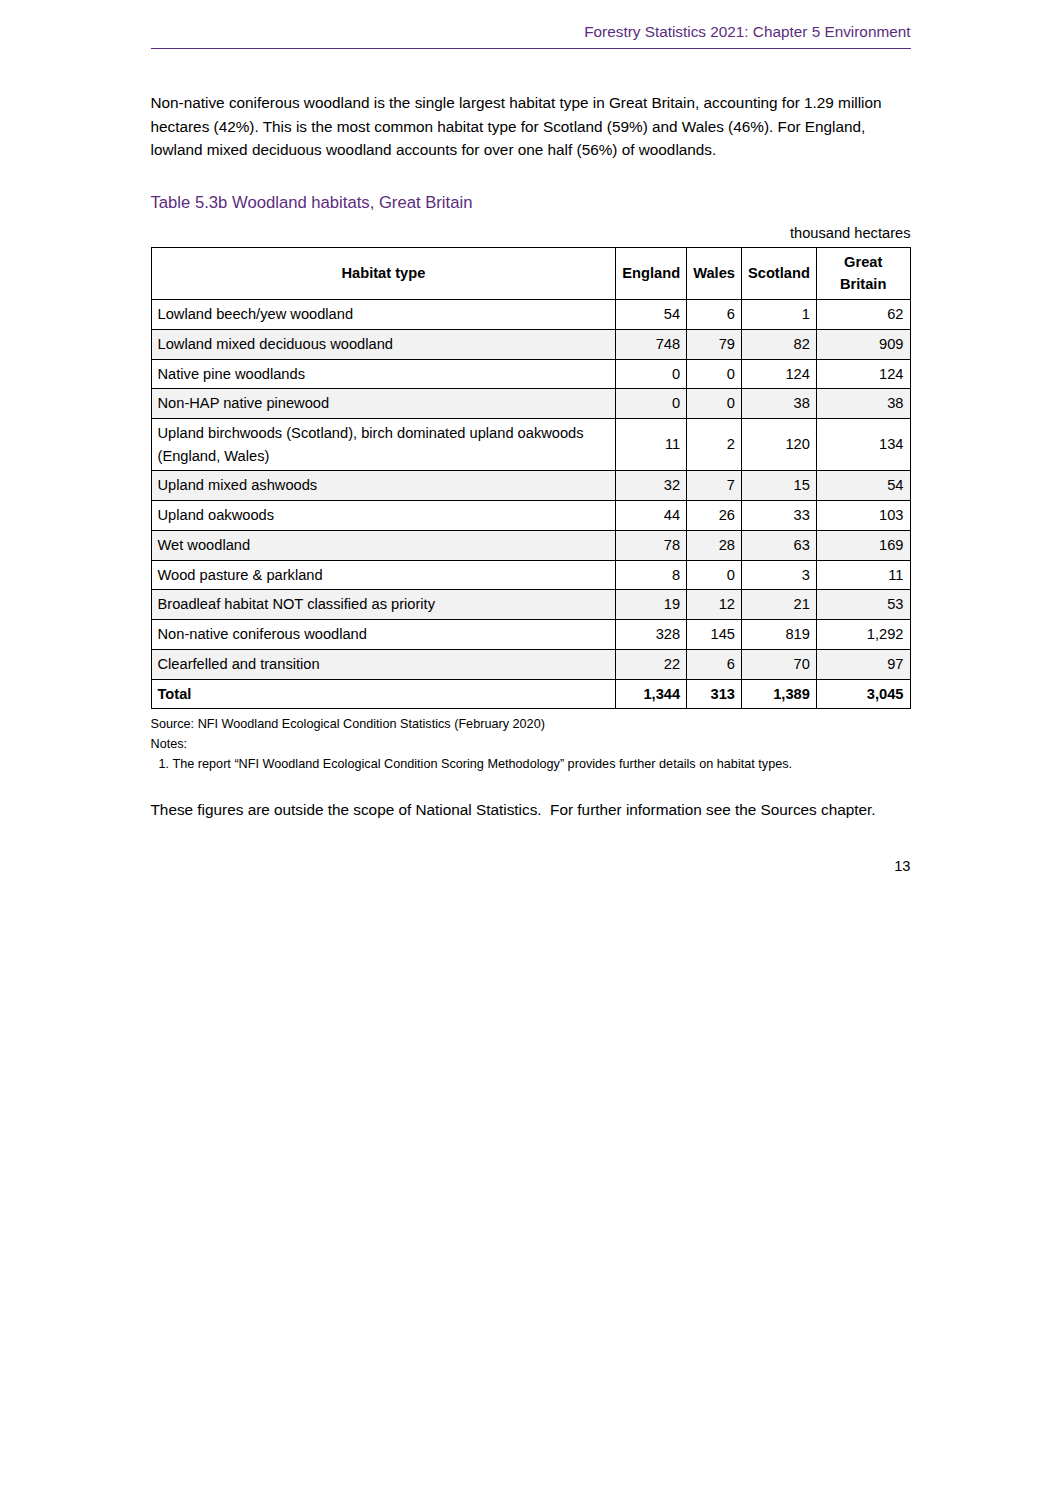Forestry Statistics 2021: Chapter 5 Environment
Non-native coniferous woodland is the single largest habitat type in Great Britain, accounting for 1.29 million hectares (42%). This is the most common habitat type for Scotland (59%) and Wales (46%). For England, lowland mixed deciduous woodland accounts for over one half (56%) of woodlands.
Table 5.3b Woodland habitats, Great Britain
thousand hectares
| Habitat type | England | Wales | Scotland | Great Britain |
| --- | --- | --- | --- | --- |
| Lowland beech/yew woodland | 54 | 6 | 1 | 62 |
| Lowland mixed deciduous woodland | 748 | 79 | 82 | 909 |
| Native pine woodlands | 0 | 0 | 124 | 124 |
| Non-HAP native pinewood | 0 | 0 | 38 | 38 |
| Upland birchwoods (Scotland), birch dominated upland oakwoods (England, Wales) | 11 | 2 | 120 | 134 |
| Upland mixed ashwoods | 32 | 7 | 15 | 54 |
| Upland oakwoods | 44 | 26 | 33 | 103 |
| Wet woodland | 78 | 28 | 63 | 169 |
| Wood pasture & parkland | 8 | 0 | 3 | 11 |
| Broadleaf habitat NOT classified as priority | 19 | 12 | 21 | 53 |
| Non-native coniferous woodland | 328 | 145 | 819 | 1,292 |
| Clearfelled and transition | 22 | 6 | 70 | 97 |
| Total | 1,344 | 313 | 1,389 | 3,045 |
Source: NFI Woodland Ecological Condition Statistics (February 2020)
Notes:
The report “NFI Woodland Ecological Condition Scoring Methodology” provides further details on habitat types.
These figures are outside the scope of National Statistics. For further information see the Sources chapter.
13